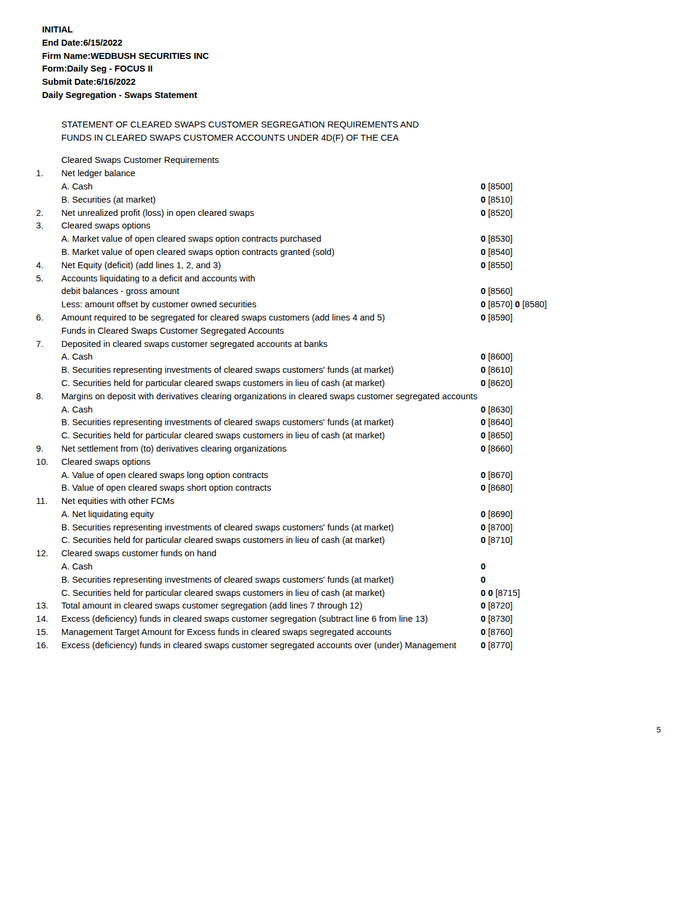INITIAL
End Date:6/15/2022
Firm Name:WEDBUSH SECURITIES INC
Form:Daily Seg - FOCUS II
Submit Date:6/16/2022
Daily Segregation - Swaps Statement
| | STATEMENT OF CLEARED SWAPS CUSTOMER SEGREGATION REQUIREMENTS AND |
| | FUNDS IN CLEARED SWAPS CUSTOMER ACCOUNTS UNDER 4D(F) OF THE CEA |
| | Cleared Swaps Customer Requirements | |
| 1. | Net ledger balance | |
| | A. Cash | 0 [8500] |
| | B. Securities (at market) | 0 [8510] |
| 2. | Net unrealized profit (loss) in open cleared swaps | 0 [8520] |
| 3. | Cleared swaps options | |
| | A. Market value of open cleared swaps option contracts purchased | 0 [8530] |
| | B. Market value of open cleared swaps option contracts granted (sold) | 0 [8540] |
| 4. | Net Equity (deficit) (add lines 1, 2, and 3) | 0 [8550] |
| 5. | Accounts liquidating to a deficit and accounts with | |
| | debit balances - gross amount | 0 [8560] |
| | Less: amount offset by customer owned securities | 0 [8570] 0 [8580] |
| 6. | Amount required to be segregated for cleared swaps customers (add lines 4 and 5) | 0 [8590] |
| | Funds in Cleared Swaps Customer Segregated Accounts | |
| 7. | Deposited in cleared swaps customer segregated accounts at banks | |
| | A. Cash | 0 [8600] |
| | B. Securities representing investments of cleared swaps customers' funds (at market) | 0 [8610] |
| | C. Securities held for particular cleared swaps customers in lieu of cash (at market) | 0 [8620] |
| 8. | Margins on deposit with derivatives clearing organizations in cleared swaps customer segregated accounts | |
| | A. Cash | 0 [8630] |
| | B. Securities representing investments of cleared swaps customers' funds (at market) | 0 [8640] |
| | C. Securities held for particular cleared swaps customers in lieu of cash (at market) | 0 [8650] |
| 9. | Net settlement from (to) derivatives clearing organizations | 0 [8660] |
| 10. | Cleared swaps options | |
| | A. Value of open cleared swaps long option contracts | 0 [8670] |
| | B. Value of open cleared swaps short option contracts | 0 [8680] |
| 11. | Net equities with other FCMs | |
| | A. Net liquidating equity | 0 [8690] |
| | B. Securities representing investments of cleared swaps customers' funds (at market) | 0 [8700] |
| | C. Securities held for particular cleared swaps customers in lieu of cash (at market) | 0 [8710] |
| 12. | Cleared swaps customer funds on hand | |
| | A. Cash | 0 |
| | B. Securities representing investments of cleared swaps customers' funds (at market) | 0 |
| | C. Securities held for particular cleared swaps customers in lieu of cash (at market) | 0 0 [8715] |
| 13. | Total amount in cleared swaps customer segregation (add lines 7 through 12) | 0 [8720] |
| 14. | Excess (deficiency) funds in cleared swaps customer segregation (subtract line 6 from line 13) | 0 [8730] |
| 15. | Management Target Amount for Excess funds in cleared swaps segregated accounts | 0 [8760] |
| 16. | Excess (deficiency) funds in cleared swaps customer segregated accounts over (under) Management | 0 [8770] |
5